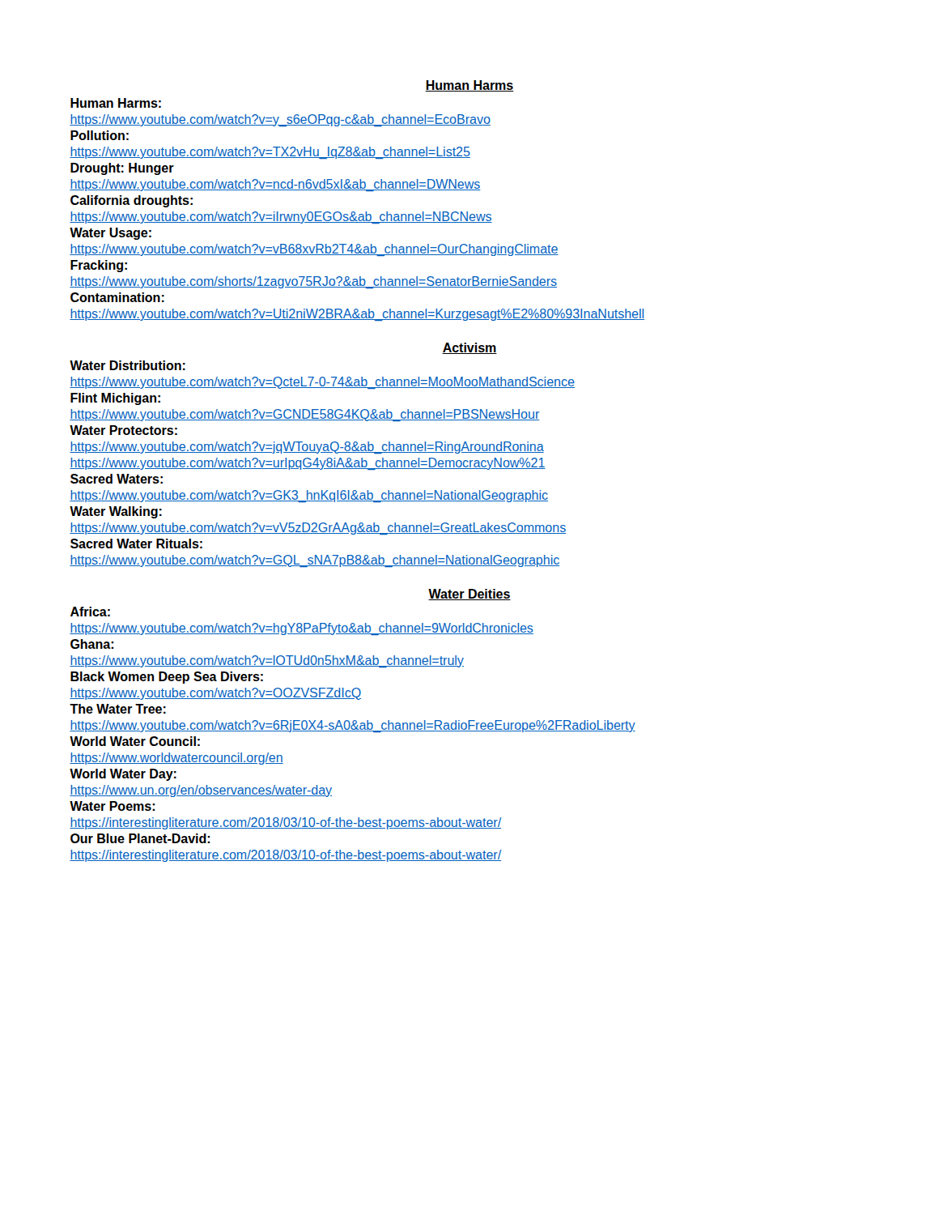Human Harms
Human Harms:
https://www.youtube.com/watch?v=y_s6eOPqg-c&ab_channel=EcoBravo
Pollution:
https://www.youtube.com/watch?v=TX2vHu_IqZ8&ab_channel=List25
Drought: Hunger
https://www.youtube.com/watch?v=ncd-n6vd5xI&ab_channel=DWNews
California droughts:
https://www.youtube.com/watch?v=iIrwny0EGOs&ab_channel=NBCNews
Water Usage:
https://www.youtube.com/watch?v=vB68xvRb2T4&ab_channel=OurChangingClimate
Fracking:
https://www.youtube.com/shorts/1zagvo75RJo?&ab_channel=SenatorBernieSanders
Contamination:
https://www.youtube.com/watch?v=Uti2niW2BRA&ab_channel=Kurzgesagt%E2%80%93InaNutshell
Activism
Water Distribution:
https://www.youtube.com/watch?v=QcteL7-0-74&ab_channel=MooMooMathandScience
Flint Michigan:
https://www.youtube.com/watch?v=GCNDE58G4KQ&ab_channel=PBSNewsHour
Water Protectors:
https://www.youtube.com/watch?v=jqWTouyaQ-8&ab_channel=RingAroundRonina
https://www.youtube.com/watch?v=urIpqG4y8iA&ab_channel=DemocracyNow%21
Sacred Waters:
https://www.youtube.com/watch?v=GK3_hnKqI6I&ab_channel=NationalGeographic
Water Walking:
https://www.youtube.com/watch?v=vV5zD2GrAAg&ab_channel=GreatLakesCommons
Sacred Water Rituals:
https://www.youtube.com/watch?v=GQL_sNA7pB8&ab_channel=NationalGeographic
Water Deities
Africa:
https://www.youtube.com/watch?v=hgY8PaPfyto&ab_channel=9WorldChronicles
Ghana:
https://www.youtube.com/watch?v=lOTUd0n5hxM&ab_channel=truly
Black Women Deep Sea Divers:
https://www.youtube.com/watch?v=OOZVSFZdIcQ
The Water Tree:
https://www.youtube.com/watch?v=6RjE0X4-sA0&ab_channel=RadioFreeEurope%2FRadioLiberty
World Water Council:
https://www.worldwatercouncil.org/en
World Water Day:
https://www.un.org/en/observances/water-day
Water Poems:
https://interestingliterature.com/2018/03/10-of-the-best-poems-about-water/
Our Blue Planet-David:
https://interestingliterature.com/2018/03/10-of-the-best-poems-about-water/